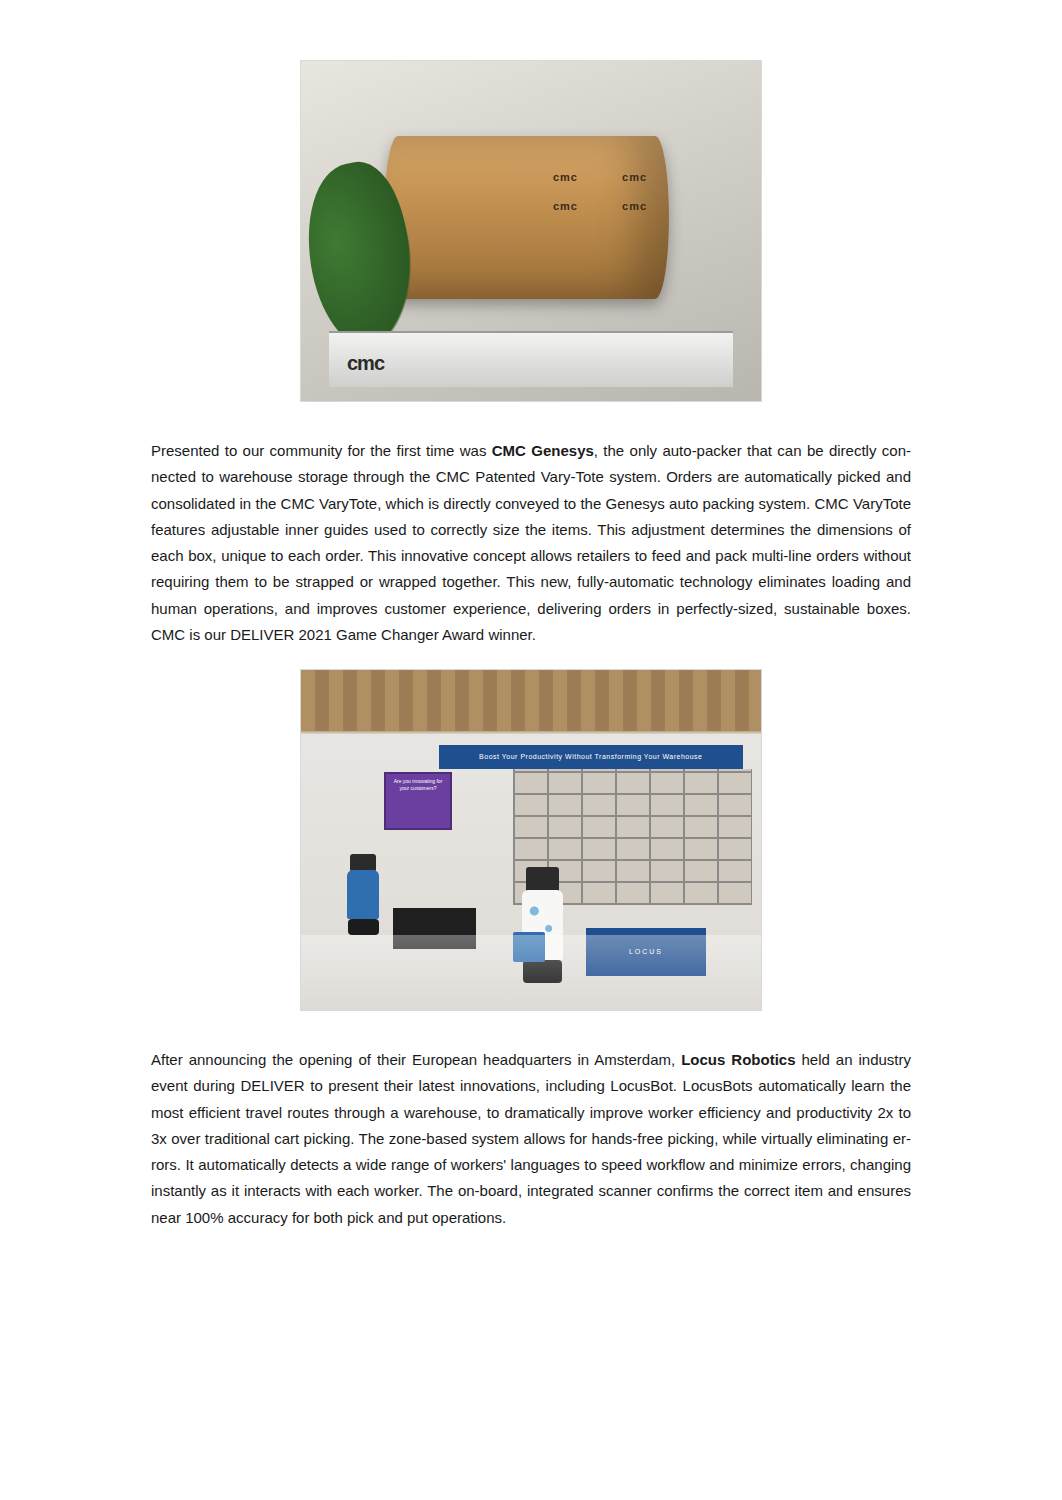cmc
Presented to our community for the first time was CMC Genesys, the only auto-packer that can be directly connected to warehouse storage through the CMC Patented Vary-Tote system. Orders are automatically picked and consolidated in the CMC VaryTote, which is directly conveyed to the Genesys auto packing system. CMC VaryTote features adjustable inner guides used to correctly size the items. This adjustment determines the dimensions of each box, unique to each order. This innovative concept allows retailers to feed and pack multi-line orders without requiring them to be strapped or wrapped together. This new, fully-automatic technology eliminates loading and human operations, and improves customer experience, delivering orders in perfectly-sized, sustainable boxes. CMC is our DELIVER 2021 Game Changer Award winner.
Boost Your Productivity Without Transforming Your Warehouse
LOCUS
After announcing the opening of their European headquarters in Amsterdam, Locus Robotics held an industry event during DELIVER to present their latest innovations, including LocusBot. LocusBots automatically learn the most efficient travel routes through a warehouse, to dramatically improve worker efficiency and productivity 2x to 3x over traditional cart picking. The zone-based system allows for hands-free picking, while virtually eliminating errors. It automatically detects a wide range of workers' languages to speed workflow and minimize errors, changing instantly as it interacts with each worker. The on-board, integrated scanner confirms the correct item and ensures near 100% accuracy for both pick and put operations.